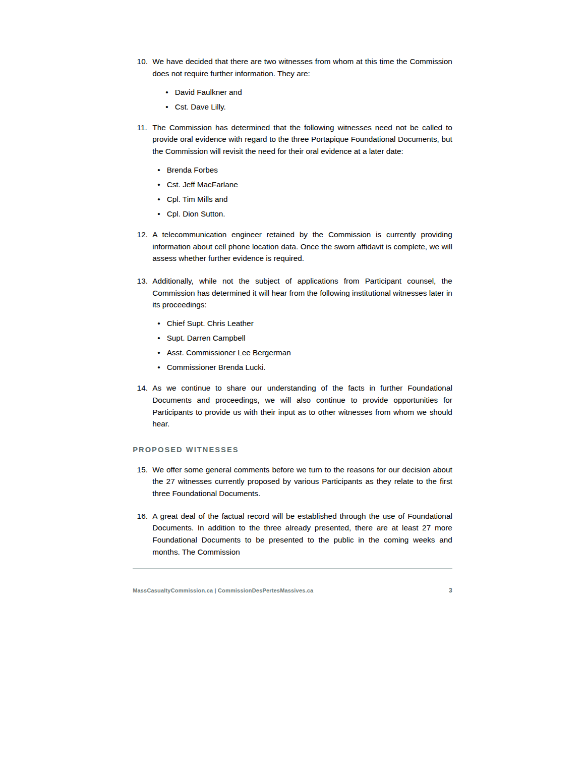We have decided that there are two witnesses from whom at this time the Commission does not require further information. They are:
David Faulkner and
Cst. Dave Lilly.
The Commission has determined that the following witnesses need not be called to provide oral evidence with regard to the three Portapique Foundational Documents, but the Commission will revisit the need for their oral evidence at a later date:
Brenda Forbes
Cst. Jeff MacFarlane
Cpl. Tim Mills and
Cpl. Dion Sutton.
A telecommunication engineer retained by the Commission is currently providing information about cell phone location data. Once the sworn affidavit is complete, we will assess whether further evidence is required.
Additionally, while not the subject of applications from Participant counsel, the Commission has determined it will hear from the following institutional witnesses later in its proceedings:
Chief Supt. Chris Leather
Supt. Darren Campbell
Asst. Commissioner Lee Bergerman
Commissioner Brenda Lucki.
As we continue to share our understanding of the facts in further Foundational Documents and proceedings, we will also continue to provide opportunities for Participants to provide us with their input as to other witnesses from whom we should hear.
Proposed Witnesses
We offer some general comments before we turn to the reasons for our decision about the 27 witnesses currently proposed by various Participants as they relate to the first three Foundational Documents.
A great deal of the factual record will be established through the use of Foundational Documents. In addition to the three already presented, there are at least 27 more Foundational Documents to be presented to the public in the coming weeks and months. The Commission
MassCasualtyCommission.ca | CommissionDesPertesMassives.ca 3